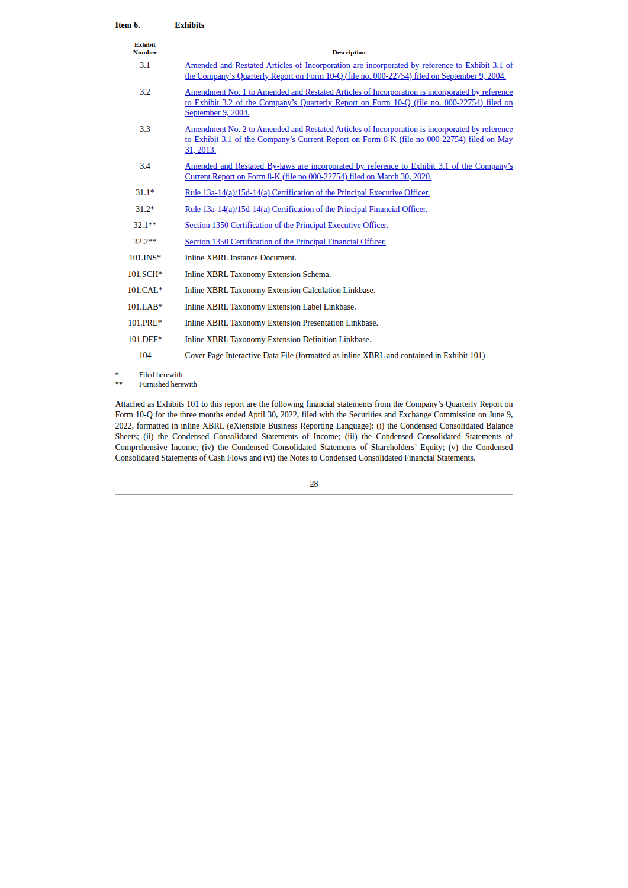Item 6. Exhibits
| Exhibit Number | | Description |
| --- | --- | --- |
| 3.1 | | Amended and Restated Articles of Incorporation are incorporated by reference to Exhibit 3.1 of the Company’s Quarterly Report on Form 10-Q (file no. 000-22754) filed on September 9, 2004. |
| 3.2 | | Amendment No. 1 to Amended and Restated Articles of Incorporation is incorporated by reference to Exhibit 3.2 of the Company’s Quarterly Report on Form 10-Q (file no. 000-22754) filed on September 9, 2004. |
| 3.3 | | Amendment No. 2 to Amended and Restated Articles of Incorporation is incorporated by reference to Exhibit 3.1 of the Company’s Current Report on Form 8-K (file no 000-22754) filed on May 31, 2013. |
| 3.4 | | Amended and Restated By-laws are incorporated by reference to Exhibit 3.1 of the Company’s Current Report on Form 8-K (file no 000-22754) filed on March 30, 2020. |
| 31.1* | | Rule 13a-14(a)/15d-14(a) Certification of the Principal Executive Officer. |
| 31.2* | | Rule 13a-14(a)/15d-14(a) Certification of the Principal Financial Officer. |
| 32.1** | | Section 1350 Certification of the Principal Executive Officer. |
| 32.2** | | Section 1350 Certification of the Principal Financial Officer. |
| 101.INS* | | Inline XBRL Instance Document. |
| 101.SCH* | | Inline XBRL Taxonomy Extension Schema. |
| 101.CAL* | | Inline XBRL Taxonomy Extension Calculation Linkbase. |
| 101.LAB* | | Inline XBRL Taxonomy Extension Label Linkbase. |
| 101.PRE* | | Inline XBRL Taxonomy Extension Presentation Linkbase. |
| 101.DEF* | | Inline XBRL Taxonomy Extension Definition Linkbase. |
| 104 | | Cover Page Interactive Data File (formatted as inline XBRL and contained in Exhibit 101) |
*Filed herewith
**Furnished herewith
Attached as Exhibits 101 to this report are the following financial statements from the Company’s Quarterly Report on Form 10-Q for the three months ended April 30, 2022, filed with the Securities and Exchange Commission on June 9, 2022, formatted in inline XBRL (eXtensible Business Reporting Language): (i) the Condensed Consolidated Balance Sheets; (ii) the Condensed Consolidated Statements of Income; (iii) the Condensed Consolidated Statements of Comprehensive Income; (iv) the Condensed Consolidated Statements of Shareholders’ Equity; (v) the Condensed Consolidated Statements of Cash Flows and (vi) the Notes to Condensed Consolidated Financial Statements.
28